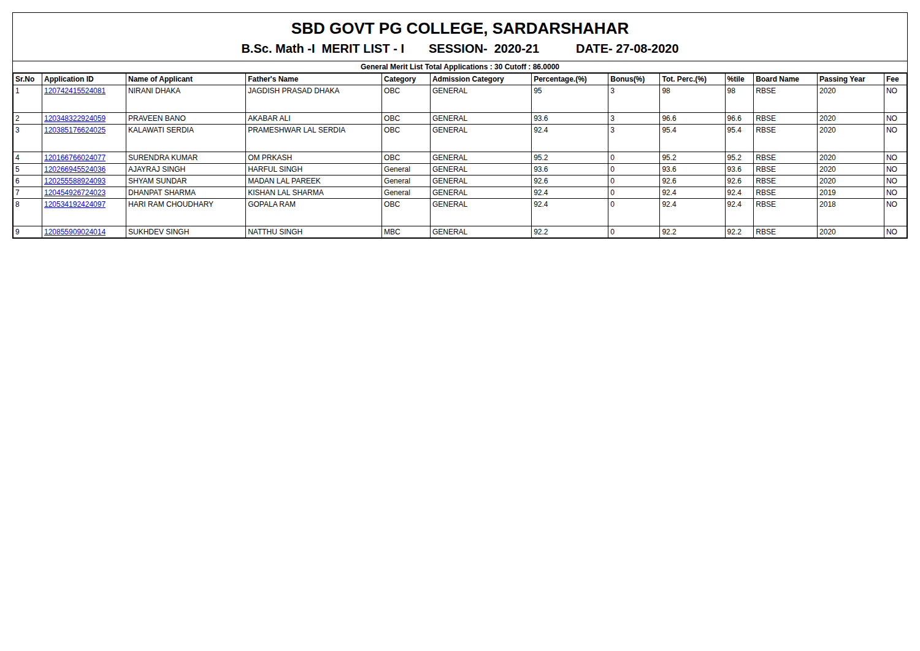SBD GOVT PG COLLEGE, SARDARSHAHAR
B.Sc. Math -I MERIT LIST - I SESSION- 2020-21 DATE- 27-08-2020
General Merit List Total Applications : 30 Cutoff : 86.0000
| Sr.No | Application ID | Name of Applicant | Father's Name | Category | Admission Category | Percentage.(%) | Bonus(%) | Tot. Perc.(%) | %tile | Board Name | Passing Year | Fee |
| --- | --- | --- | --- | --- | --- | --- | --- | --- | --- | --- | --- | --- |
| 1 | 120742415524081 | NIRANI DHAKA | JAGDISH PRASAD DHAKA | OBC | GENERAL | 95 | 3 | 98 | 98 | RBSE | 2020 | NO |
| 2 | 120348322924059 | PRAVEEN BANO | AKABAR ALI | OBC | GENERAL | 93.6 | 3 | 96.6 | 96.6 | RBSE | 2020 | NO |
| 3 | 120385176624025 | KALAWATI SERDIA | PRAMESHWAR LAL SERDIA | OBC | GENERAL | 92.4 | 3 | 95.4 | 95.4 | RBSE | 2020 | NO |
| 4 | 120166766024077 | SURENDRA KUMAR | OM PRKASH | OBC | GENERAL | 95.2 | 0 | 95.2 | 95.2 | RBSE | 2020 | NO |
| 5 | 120266945524036 | AJAYRAJ SINGH | HARFUL SINGH | General | GENERAL | 93.6 | 0 | 93.6 | 93.6 | RBSE | 2020 | NO |
| 6 | 120255588924093 | SHYAM SUNDAR | MADAN LAL PAREEK | General | GENERAL | 92.6 | 0 | 92.6 | 92.6 | RBSE | 2020 | NO |
| 7 | 120454926724023 | DHANPAT SHARMA | KISHAN LAL SHARMA | General | GENERAL | 92.4 | 0 | 92.4 | 92.4 | RBSE | 2019 | NO |
| 8 | 120534192424097 | HARI RAM CHOUDHARY | GOPALA RAM | OBC | GENERAL | 92.4 | 0 | 92.4 | 92.4 | RBSE | 2018 | NO |
| 9 | 120855909024014 | SUKHDEV SINGH | NATTHU SINGH | MBC | GENERAL | 92.2 | 0 | 92.2 | 92.2 | RBSE | 2020 | NO |